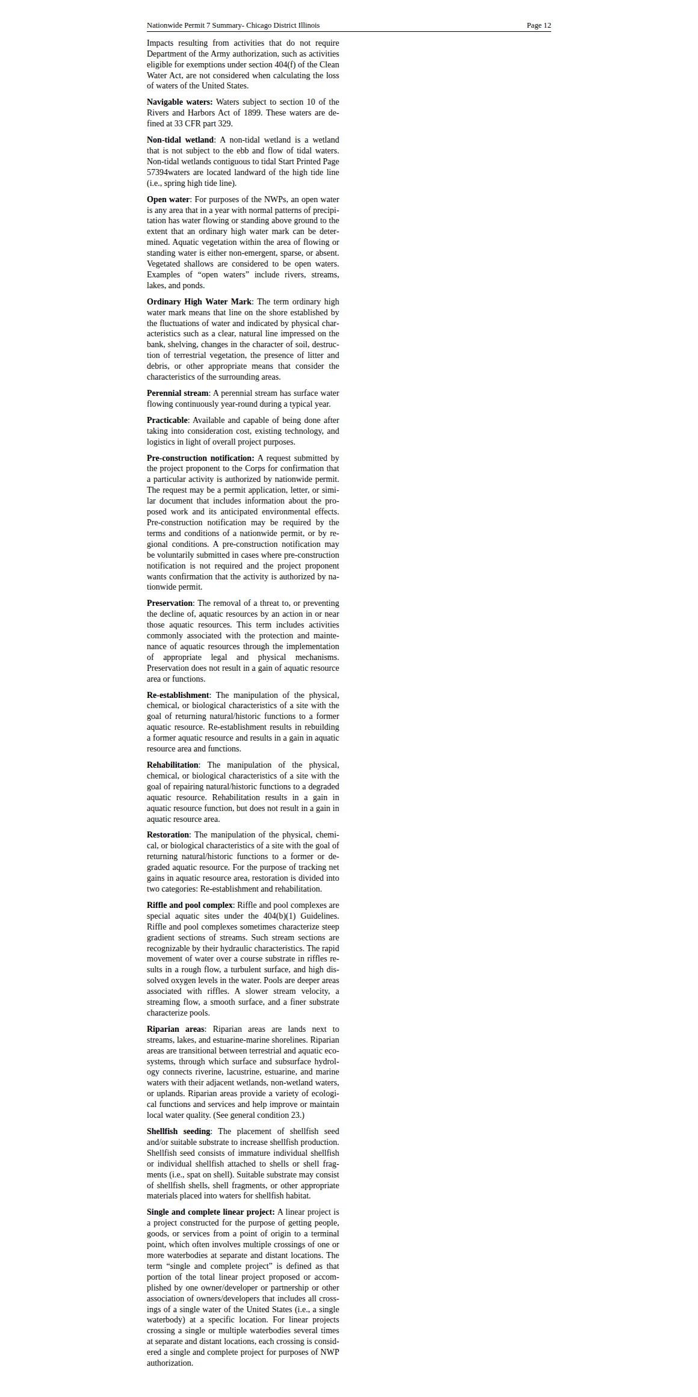Nationwide Permit 7 Summary- Chicago District Illinois
Page 12
Impacts resulting from activities that do not require Department of the Army authorization, such as activities eligible for exemptions under section 404(f) of the Clean Water Act, are not considered when calculating the loss of waters of the United States.
Navigable waters: Waters subject to section 10 of the Rivers and Harbors Act of 1899. These waters are defined at 33 CFR part 329.
Non-tidal wetland: A non-tidal wetland is a wetland that is not subject to the ebb and flow of tidal waters. Non-tidal wetlands contiguous to tidal Start Printed Page 57394waters are located landward of the high tide line (i.e., spring high tide line).
Open water: For purposes of the NWPs, an open water is any area that in a year with normal patterns of precipitation has water flowing or standing above ground to the extent that an ordinary high water mark can be determined. Aquatic vegetation within the area of flowing or standing water is either non-emergent, sparse, or absent. Vegetated shallows are considered to be open waters. Examples of “open waters” include rivers, streams, lakes, and ponds.
Ordinary High Water Mark: The term ordinary high water mark means that line on the shore established by the fluctuations of water and indicated by physical characteristics such as a clear, natural line impressed on the bank, shelving, changes in the character of soil, destruction of terrestrial vegetation, the presence of litter and debris, or other appropriate means that consider the characteristics of the surrounding areas.
Perennial stream: A perennial stream has surface water flowing continuously year-round during a typical year.
Practicable: Available and capable of being done after taking into consideration cost, existing technology, and logistics in light of overall project purposes.
Pre-construction notification: A request submitted by the project proponent to the Corps for confirmation that a particular activity is authorized by nationwide permit. The request may be a permit application, letter, or similar document that includes information about the proposed work and its anticipated environmental effects. Pre-construction notification may be required by the terms and conditions of a nationwide permit, or by regional conditions. A pre-construction notification may be voluntarily submitted in cases where pre-construction notification is not required and the project proponent wants confirmation that the activity is authorized by nationwide permit.
Preservation: The removal of a threat to, or preventing the decline of, aquatic resources by an action in or near those aquatic resources. This term includes activities commonly associated with the protection and maintenance of aquatic resources through the implementation of appropriate legal and physical mechanisms. Preservation does not result in a gain of aquatic resource area or functions.
Re-establishment: The manipulation of the physical, chemical, or biological characteristics of a site with the goal of returning natural/historic functions to a former aquatic resource. Re-establishment results in rebuilding a former aquatic resource and results in a gain in aquatic resource area and functions.
Rehabilitation: The manipulation of the physical, chemical, or biological characteristics of a site with the goal of repairing natural/historic functions to a degraded aquatic resource. Rehabilitation results in a gain in aquatic resource function, but does not result in a gain in aquatic resource area.
Restoration: The manipulation of the physical, chemical, or biological characteristics of a site with the goal of returning natural/historic functions to a former or degraded aquatic resource. For the purpose of tracking net gains in aquatic resource area, restoration is divided into two categories: Re-establishment and rehabilitation.
Riffle and pool complex: Riffle and pool complexes are special aquatic sites under the 404(b)(1) Guidelines. Riffle and pool complexes sometimes characterize steep gradient sections of streams. Such stream sections are recognizable by their hydraulic characteristics. The rapid movement of water over a course substrate in riffles results in a rough flow, a turbulent surface, and high dissolved oxygen levels in the water. Pools are deeper areas associated with riffles. A slower stream velocity, a streaming flow, a smooth surface, and a finer substrate characterize pools.
Riparian areas: Riparian areas are lands next to streams, lakes, and estuarine-marine shorelines. Riparian areas are transitional between terrestrial and aquatic ecosystems, through which surface and subsurface hydrology connects riverine, lacustrine, estuarine, and marine waters with their adjacent wetlands, non-wetland waters, or uplands. Riparian areas provide a variety of ecological functions and services and help improve or maintain local water quality. (See general condition 23.)
Shellfish seeding: The placement of shellfish seed and/or suitable substrate to increase shellfish production. Shellfish seed consists of immature individual shellfish or individual shellfish attached to shells or shell fragments (i.e., spat on shell). Suitable substrate may consist of shellfish shells, shell fragments, or other appropriate materials placed into waters for shellfish habitat.
Single and complete linear project: A linear project is a project constructed for the purpose of getting people, goods, or services from a point of origin to a terminal point, which often involves multiple crossings of one or more waterbodies at separate and distant locations. The term “single and complete project” is defined as that portion of the total linear project proposed or accomplished by one owner/developer or partnership or other association of owners/developers that includes all crossings of a single water of the United States (i.e., a single waterbody) at a specific location. For linear projects crossing a single or multiple waterbodies several times at separate and distant locations, each crossing is considered a single and complete project for purposes of NWP authorization.